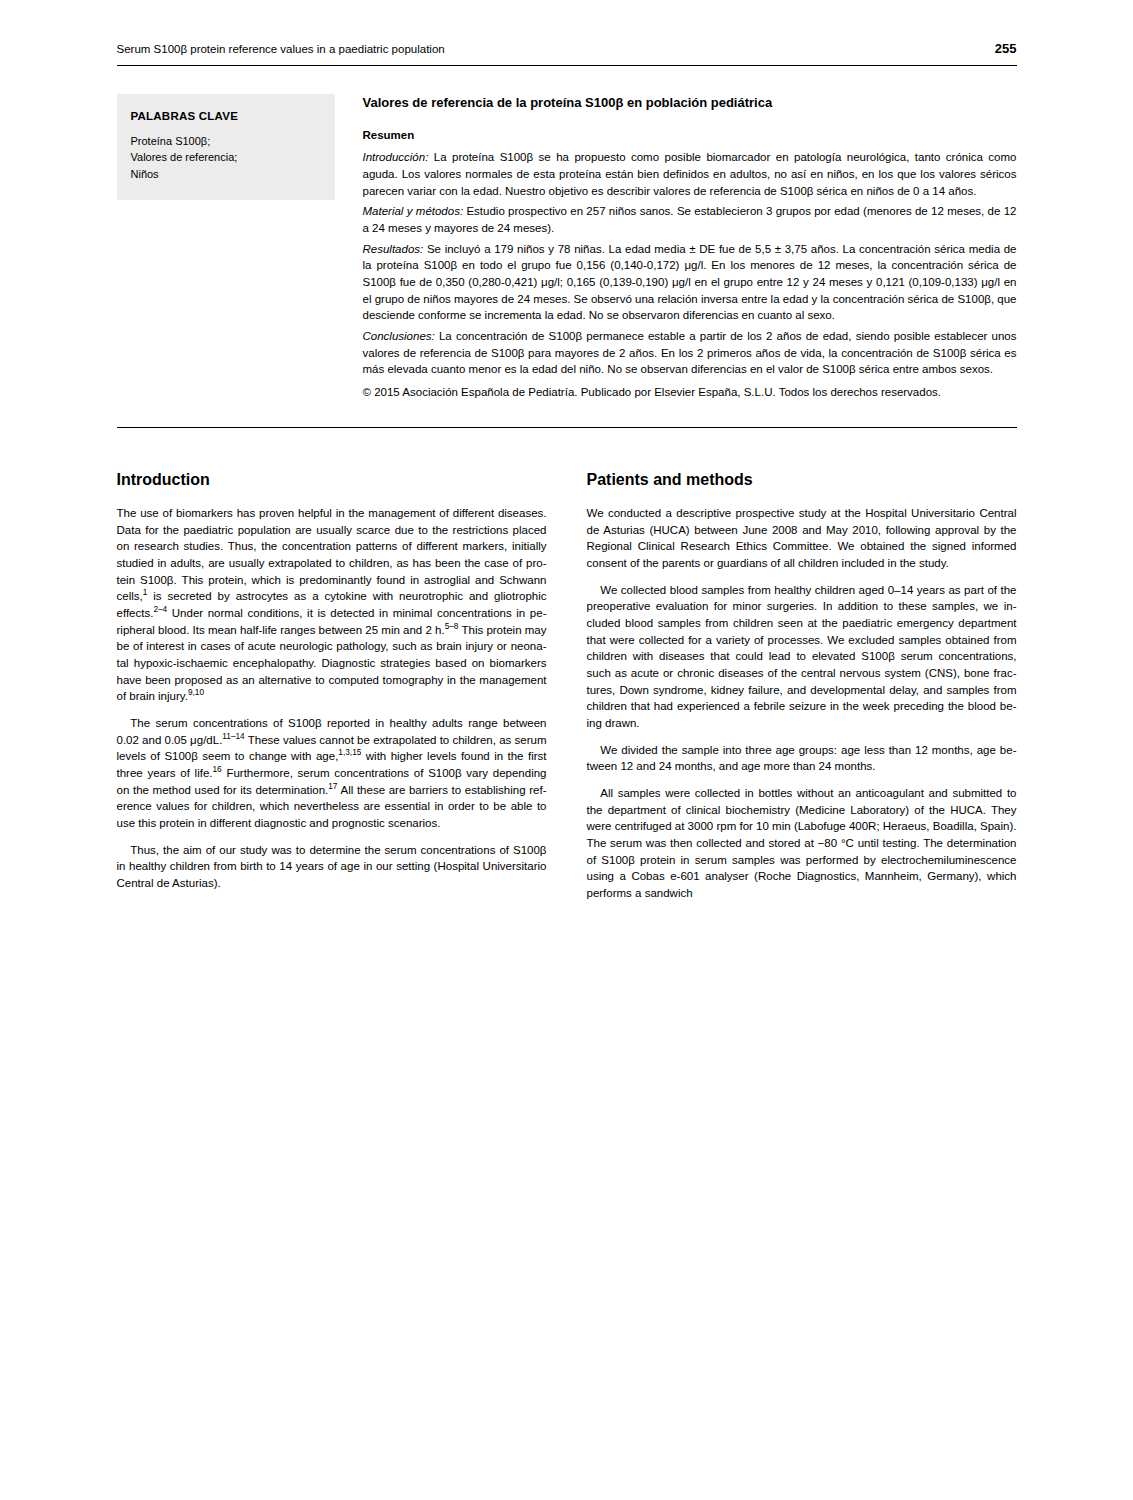Serum S100β protein reference values in a paediatric population 255
Palabras clave
Proteína S100β;
Valores de referencia;
Niños
Valores de referencia de la proteína S100β en población pediátrica
Resumen
Introducción: La proteína S100β se ha propuesto como posible biomarcador en patología neurológica, tanto crónica como aguda. Los valores normales de esta proteína están bien definidos en adultos, no así en niños, en los que los valores séricos parecen variar con la edad. Nuestro objetivo es describir valores de referencia de S100β sérica en niños de 0 a 14 años.
Material y métodos: Estudio prospectivo en 257 niños sanos. Se establecieron 3 grupos por edad (menores de 12 meses, de 12 a 24 meses y mayores de 24 meses).
Resultados: Se incluyó a 179 niños y 78 niñas. La edad media ± DE fue de 5,5 ± 3,75 años. La concentración sérica media de la proteína S100β en todo el grupo fue 0,156 (0,140-0,172) μg/l. En los menores de 12 meses, la concentración sérica de S100β fue de 0,350 (0,280-0,421) μg/l; 0,165 (0,139-0,190) μg/l en el grupo entre 12 y 24 meses y 0,121 (0,109-0,133) μg/l en el grupo de niños mayores de 24 meses. Se observó una relación inversa entre la edad y la concentración sérica de S100β, que desciende conforme se incrementa la edad. No se observaron diferencias en cuanto al sexo.
Conclusiones: La concentración de S100β permanece estable a partir de los 2 años de edad, siendo posible establecer unos valores de referencia de S100β para mayores de 2 años. En los 2 primeros años de vida, la concentración de S100β sérica es más elevada cuanto menor es la edad del niño. No se observan diferencias en el valor de S100β sérica entre ambos sexos.
© 2015 Asociación Española de Pediatría. Publicado por Elsevier España, S.L.U. Todos los derechos reservados.
Introduction
The use of biomarkers has proven helpful in the management of different diseases. Data for the paediatric population are usually scarce due to the restrictions placed on research studies. Thus, the concentration patterns of different markers, initially studied in adults, are usually extrapolated to children, as has been the case of protein S100β. This protein, which is predominantly found in astroglial and Schwann cells,1 is secreted by astrocytes as a cytokine with neurotrophic and gliotrophic effects.2–4 Under normal conditions, it is detected in minimal concentrations in peripheral blood. Its mean half-life ranges between 25 min and 2 h.5–8 This protein may be of interest in cases of acute neurologic pathology, such as brain injury or neonatal hypoxic-ischaemic encephalopathy. Diagnostic strategies based on biomarkers have been proposed as an alternative to computed tomography in the management of brain injury.9,10
The serum concentrations of S100β reported in healthy adults range between 0.02 and 0.05 μg/dL.11–14 These values cannot be extrapolated to children, as serum levels of S100β seem to change with age,1,3,15 with higher levels found in the first three years of life.16 Furthermore, serum concentrations of S100β vary depending on the method used for its determination.17 All these are barriers to establishing reference values for children, which nevertheless are essential in order to be able to use this protein in different diagnostic and prognostic scenarios.
Thus, the aim of our study was to determine the serum concentrations of S100β in healthy children from birth to 14 years of age in our setting (Hospital Universitario Central de Asturias).
Patients and methods
We conducted a descriptive prospective study at the Hospital Universitario Central de Asturias (HUCA) between June 2008 and May 2010, following approval by the Regional Clinical Research Ethics Committee. We obtained the signed informed consent of the parents or guardians of all children included in the study.
We collected blood samples from healthy children aged 0–14 years as part of the preoperative evaluation for minor surgeries. In addition to these samples, we included blood samples from children seen at the paediatric emergency department that were collected for a variety of processes. We excluded samples obtained from children with diseases that could lead to elevated S100β serum concentrations, such as acute or chronic diseases of the central nervous system (CNS), bone fractures, Down syndrome, kidney failure, and developmental delay, and samples from children that had experienced a febrile seizure in the week preceding the blood being drawn.
We divided the sample into three age groups: age less than 12 months, age between 12 and 24 months, and age more than 24 months.
All samples were collected in bottles without an anticoagulant and submitted to the department of clinical biochemistry (Medicine Laboratory) of the HUCA. They were centrifuged at 3000 rpm for 10 min (Labofuge 400R; Heraeus, Boadilla, Spain). The serum was then collected and stored at −80 °C until testing. The determination of S100β protein in serum samples was performed by electrochemiluminescence using a Cobas e-601 analyser (Roche Diagnostics, Mannheim, Germany), which performs a sandwich